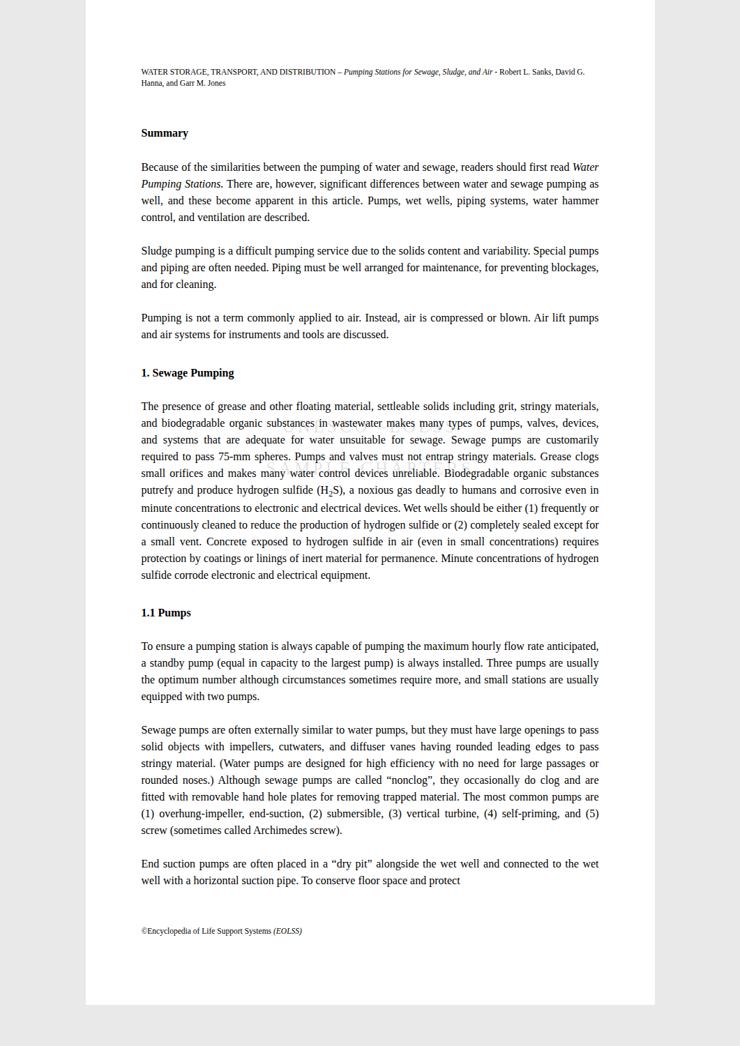WATER STORAGE, TRANSPORT, AND DISTRIBUTION – Pumping Stations for Sewage, Sludge, and Air - Robert L. Sanks, David G. Hanna, and Garr M. Jones
Summary
Because of the similarities between the pumping of water and sewage, readers should first read Water Pumping Stations. There are, however, significant differences between water and sewage pumping as well, and these become apparent in this article. Pumps, wet wells, piping systems, water hammer control, and ventilation are described.
Sludge pumping is a difficult pumping service due to the solids content and variability. Special pumps and piping are often needed. Piping must be well arranged for maintenance, for preventing blockages, and for cleaning.
Pumping is not a term commonly applied to air. Instead, air is compressed or blown. Air lift pumps and air systems for instruments and tools are discussed.
1. Sewage Pumping
The presence of grease and other floating material, settleable solids including grit, stringy materials, and biodegradable organic substances in wastewater makes many types of pumps, valves, devices, and systems that are adequate for water unsuitable for sewage. Sewage pumps are customarily required to pass 75-mm spheres. Pumps and valves must not entrap stringy materials. Grease clogs small orifices and makes many water control devices unreliable. Biodegradable organic substances putrefy and produce hydrogen sulfide (H2S), a noxious gas deadly to humans and corrosive even in minute concentrations to electronic and electrical devices. Wet wells should be either (1) frequently or continuously cleaned to reduce the production of hydrogen sulfide or (2) completely sealed except for a small vent. Concrete exposed to hydrogen sulfide in air (even in small concentrations) requires protection by coatings or linings of inert material for permanence. Minute concentrations of hydrogen sulfide corrode electronic and electrical equipment.
1.1 Pumps
To ensure a pumping station is always capable of pumping the maximum hourly flow rate anticipated, a standby pump (equal in capacity to the largest pump) is always installed. Three pumps are usually the optimum number although circumstances sometimes require more, and small stations are usually equipped with two pumps.
Sewage pumps are often externally similar to water pumps, but they must have large openings to pass solid objects with impellers, cutwaters, and diffuser vanes having rounded leading edges to pass stringy material. (Water pumps are designed for high efficiency with no need for large passages or rounded noses.) Although sewage pumps are called “nonclog”, they occasionally do clog and are fitted with removable hand hole plates for removing trapped material. The most common pumps are (1) overhung-impeller, end-suction, (2) submersible, (3) vertical turbine, (4) self-priming, and (5) screw (sometimes called Archimedes screw).
End suction pumps are often placed in a “dry pit” alongside the wet well and connected to the wet well with a horizontal suction pipe. To conserve floor space and protect
©Encyclopedia of Life Support Systems (EOLSS)